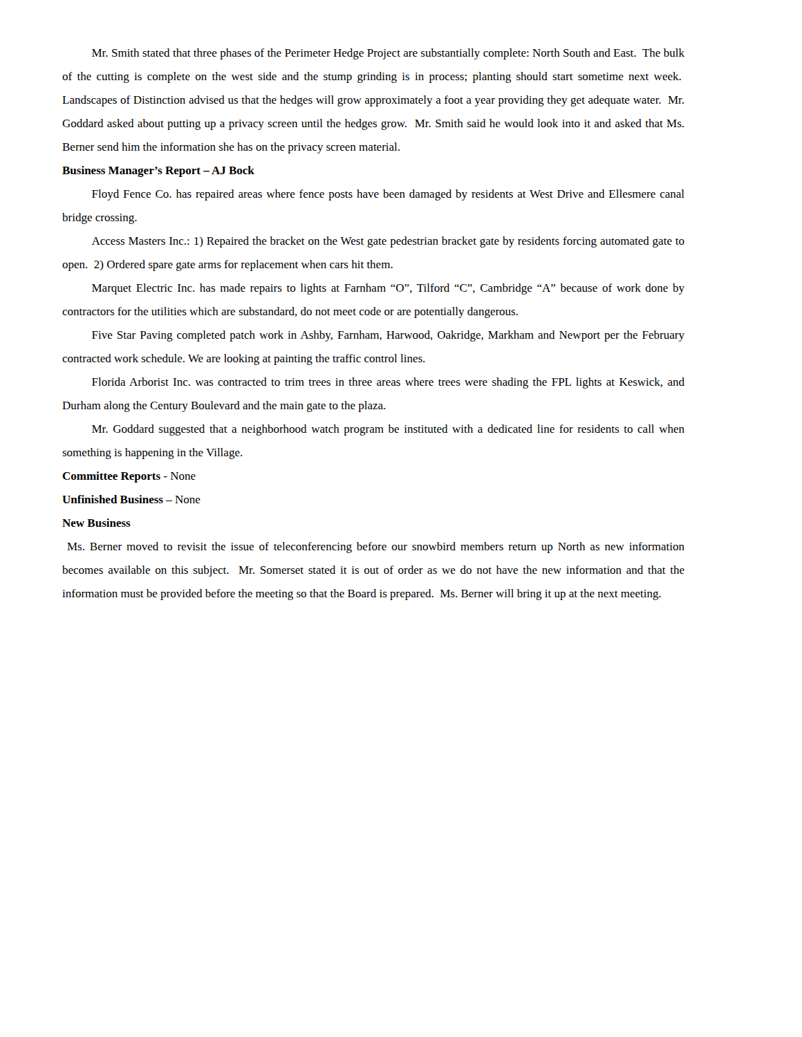Mr. Smith stated that three phases of the Perimeter Hedge Project are substantially complete: North South and East. The bulk of the cutting is complete on the west side and the stump grinding is in process; planting should start sometime next week. Landscapes of Distinction advised us that the hedges will grow approximately a foot a year providing they get adequate water. Mr. Goddard asked about putting up a privacy screen until the hedges grow. Mr. Smith said he would look into it and asked that Ms. Berner send him the information she has on the privacy screen material.
Business Manager’s Report – AJ Bock
Floyd Fence Co. has repaired areas where fence posts have been damaged by residents at West Drive and Ellesmere canal bridge crossing.
Access Masters Inc.: 1) Repaired the bracket on the West gate pedestrian bracket gate by residents forcing automated gate to open. 2) Ordered spare gate arms for replacement when cars hit them.
Marquet Electric Inc. has made repairs to lights at Farnham “O”, Tilford “C”, Cambridge “A” because of work done by contractors for the utilities which are substandard, do not meet code or are potentially dangerous.
Five Star Paving completed patch work in Ashby, Farnham, Harwood, Oakridge, Markham and Newport per the February contracted work schedule. We are looking at painting the traffic control lines.
Florida Arborist Inc. was contracted to trim trees in three areas where trees were shading the FPL lights at Keswick, and Durham along the Century Boulevard and the main gate to the plaza.
Mr. Goddard suggested that a neighborhood watch program be instituted with a dedicated line for residents to call when something is happening in the Village.
Committee Reports - None
Unfinished Business – None
New Business
Ms. Berner moved to revisit the issue of teleconferencing before our snowbird members return up North as new information becomes available on this subject. Mr. Somerset stated it is out of order as we do not have the new information and that the information must be provided before the meeting so that the Board is prepared. Ms. Berner will bring it up at the next meeting.